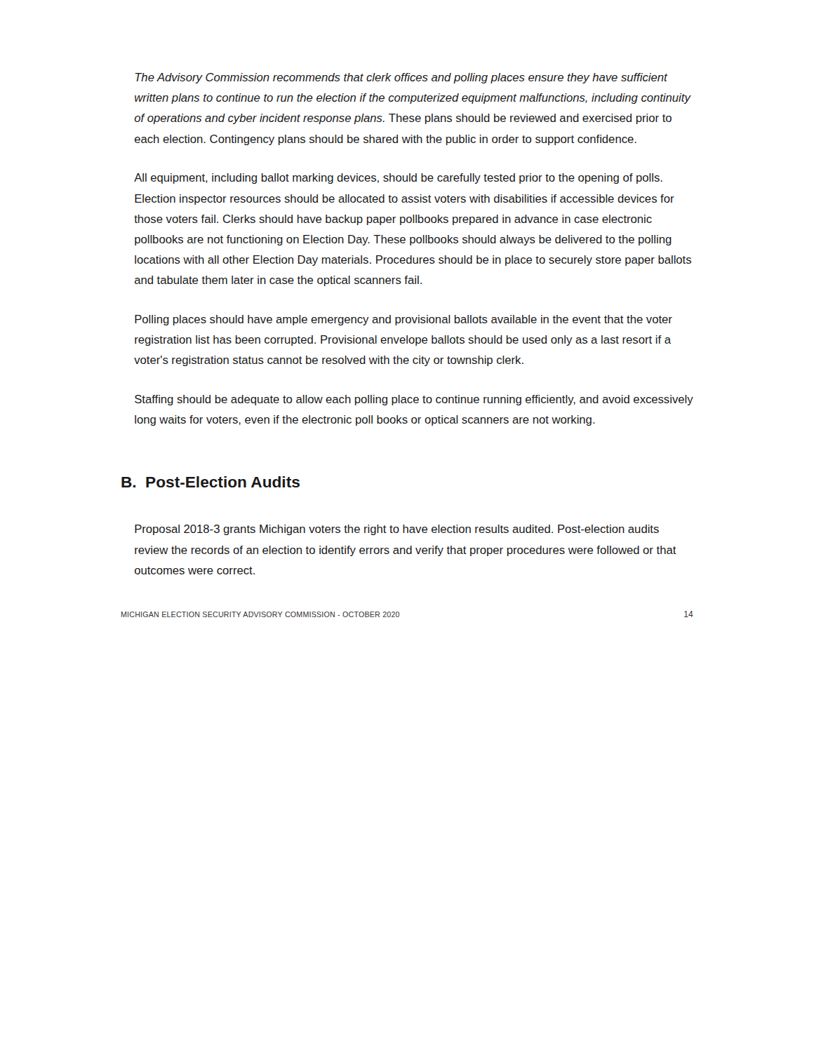The Advisory Commission recommends that clerk offices and polling places ensure they have sufficient written plans to continue to run the election if the computerized equipment malfunctions, including continuity of operations and cyber incident response plans. These plans should be reviewed and exercised prior to each election. Contingency plans should be shared with the public in order to support confidence.
All equipment, including ballot marking devices, should be carefully tested prior to the opening of polls. Election inspector resources should be allocated to assist voters with disabilities if accessible devices for those voters fail. Clerks should have backup paper pollbooks prepared in advance in case electronic pollbooks are not functioning on Election Day. These pollbooks should always be delivered to the polling locations with all other Election Day materials. Procedures should be in place to securely store paper ballots and tabulate them later in case the optical scanners fail.
Polling places should have ample emergency and provisional ballots available in the event that the voter registration list has been corrupted. Provisional envelope ballots should be used only as a last resort if a voter's registration status cannot be resolved with the city or township clerk.
Staffing should be adequate to allow each polling place to continue running efficiently, and avoid excessively long waits for voters, even if the electronic poll books or optical scanners are not working.
B. Post-Election Audits
Proposal 2018-3 grants Michigan voters the right to have election results audited. Post-election audits review the records of an election to identify errors and verify that proper procedures were followed or that outcomes were correct.
MICHIGAN ELECTION SECURITY ADVISORY COMMISSION - OCTOBER 2020 14